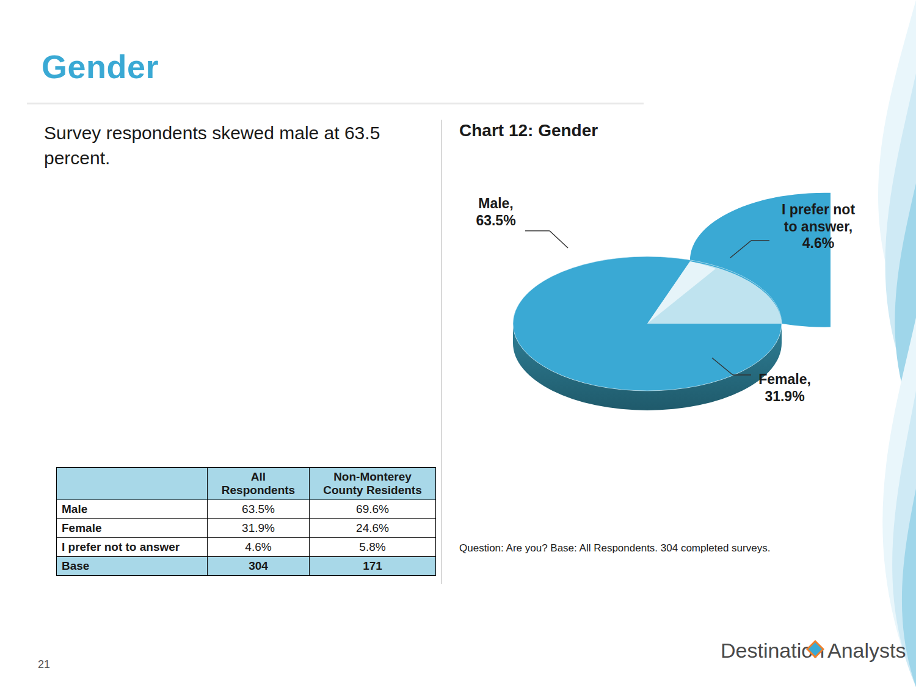Gender
Survey respondents skewed male at 63.5 percent.
Chart 12: Gender
Male,
63.5%
I prefer not
to answer,
4.6%
Female,
31.9%
| | All Respondents | Non-Monterey County Residents |
| --- | --- | --- |
| Male | 63.5% | 69.6% |
| Female | 31.9% | 24.6% |
| I prefer not to answer | 4.6% | 5.8% |
| Base | 304 | 171 |
Question: Are you? Base: All Respondents. 304 completed surveys.
21
Destination
Analysts